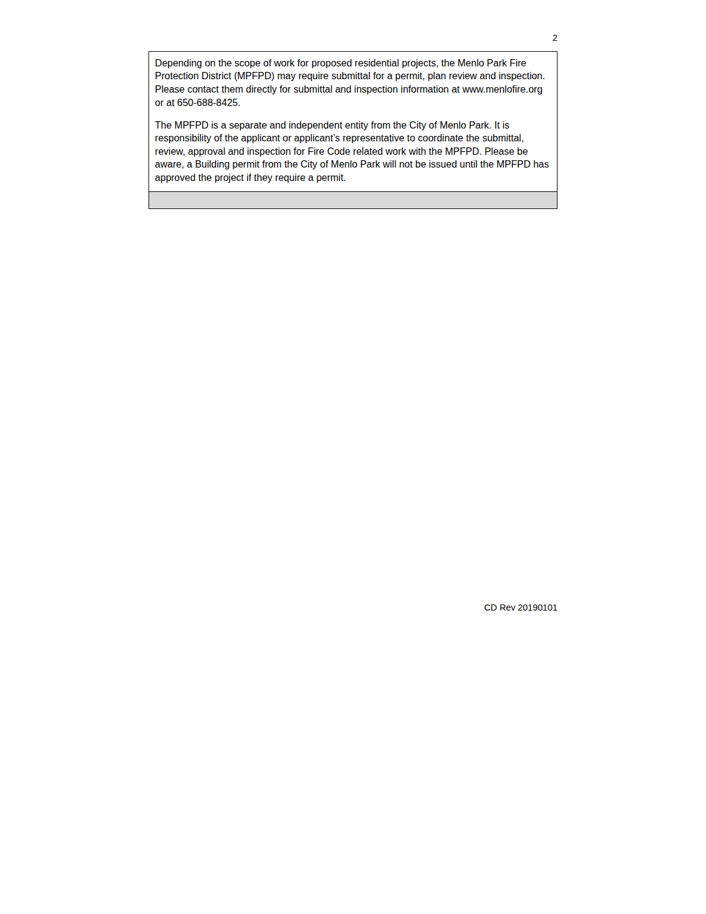2
Depending on the scope of work for proposed residential projects, the Menlo Park Fire Protection District (MPFPD) may require submittal for a permit, plan review and inspection. Please contact them directly for submittal and inspection information at www.menlofire.org or at 650-688-8425.
The MPFPD is a separate and independent entity from the City of Menlo Park. It is responsibility of the applicant or applicant’s representative to coordinate the submittal, review, approval and inspection for Fire Code related work with the MPFPD. Please be aware, a Building permit from the City of Menlo Park will not be issued until the MPFPD has approved the project if they require a permit.
CD Rev 20190101